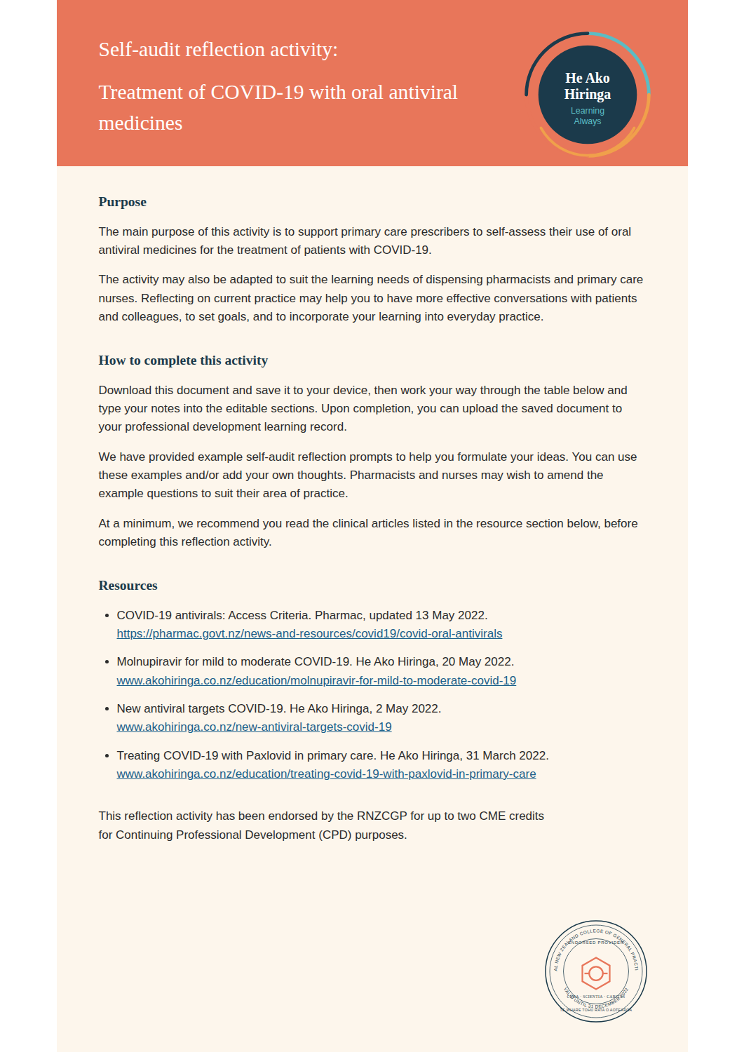Self-audit reflection activity: Treatment of COVID-19 with oral antiviral medicines
He Ako Hiringa Learning Always
Purpose
The main purpose of this activity is to support primary care prescribers to self-assess their use of oral antiviral medicines for the treatment of patients with COVID-19.
The activity may also be adapted to suit the learning needs of dispensing pharmacists and primary care nurses. Reflecting on current practice may help you to have more effective conversations with patients and colleagues, to set goals, and to incorporate your learning into everyday practice.
How to complete this activity
Download this document and save it to your device, then work your way through the table below and type your notes into the editable sections. Upon completion, you can upload the saved document to your professional development learning record.
We have provided example self-audit reflection prompts to help you formulate your ideas. You can use these examples and/or add your own thoughts. Pharmacists and nurses may wish to amend the example questions to suit their area of practice.
At a minimum, we recommend you read the clinical articles listed in the resource section below, before completing this reflection activity.
Resources
COVID-19 antivirals: Access Criteria. Pharmac, updated 13 May 2022. https://pharmac.govt.nz/news-and-resources/covid19/covid-oral-antivirals
Molnupiravir for mild to moderate COVID-19. He Ako Hiringa, 20 May 2022. www.akohiringa.co.nz/education/molnupiravir-for-mild-to-moderate-covid-19
New antiviral targets COVID-19. He Ako Hiringa, 2 May 2022. www.akohiringa.co.nz/new-antiviral-targets-covid-19
Treating COVID-19 with Paxlovid in primary care. He Ako Hiringa, 31 March 2022. www.akohiringa.co.nz/education/treating-covid-19-with-paxlovid-in-primary-care
This reflection activity has been endorsed by the RNZCGP for up to two CME credits for Continuing Professional Development (CPD) purposes.
THE ROYAL NEW ZEALAND COLLEGE OF GENERAL PRACTITIONERS VALID UNTIL 31 DECEMBER 2022 ENDORSED PROVIDER CURA · SCIENTIA · CARITAS TE WHARE TOHU RATA O AOTEAROA